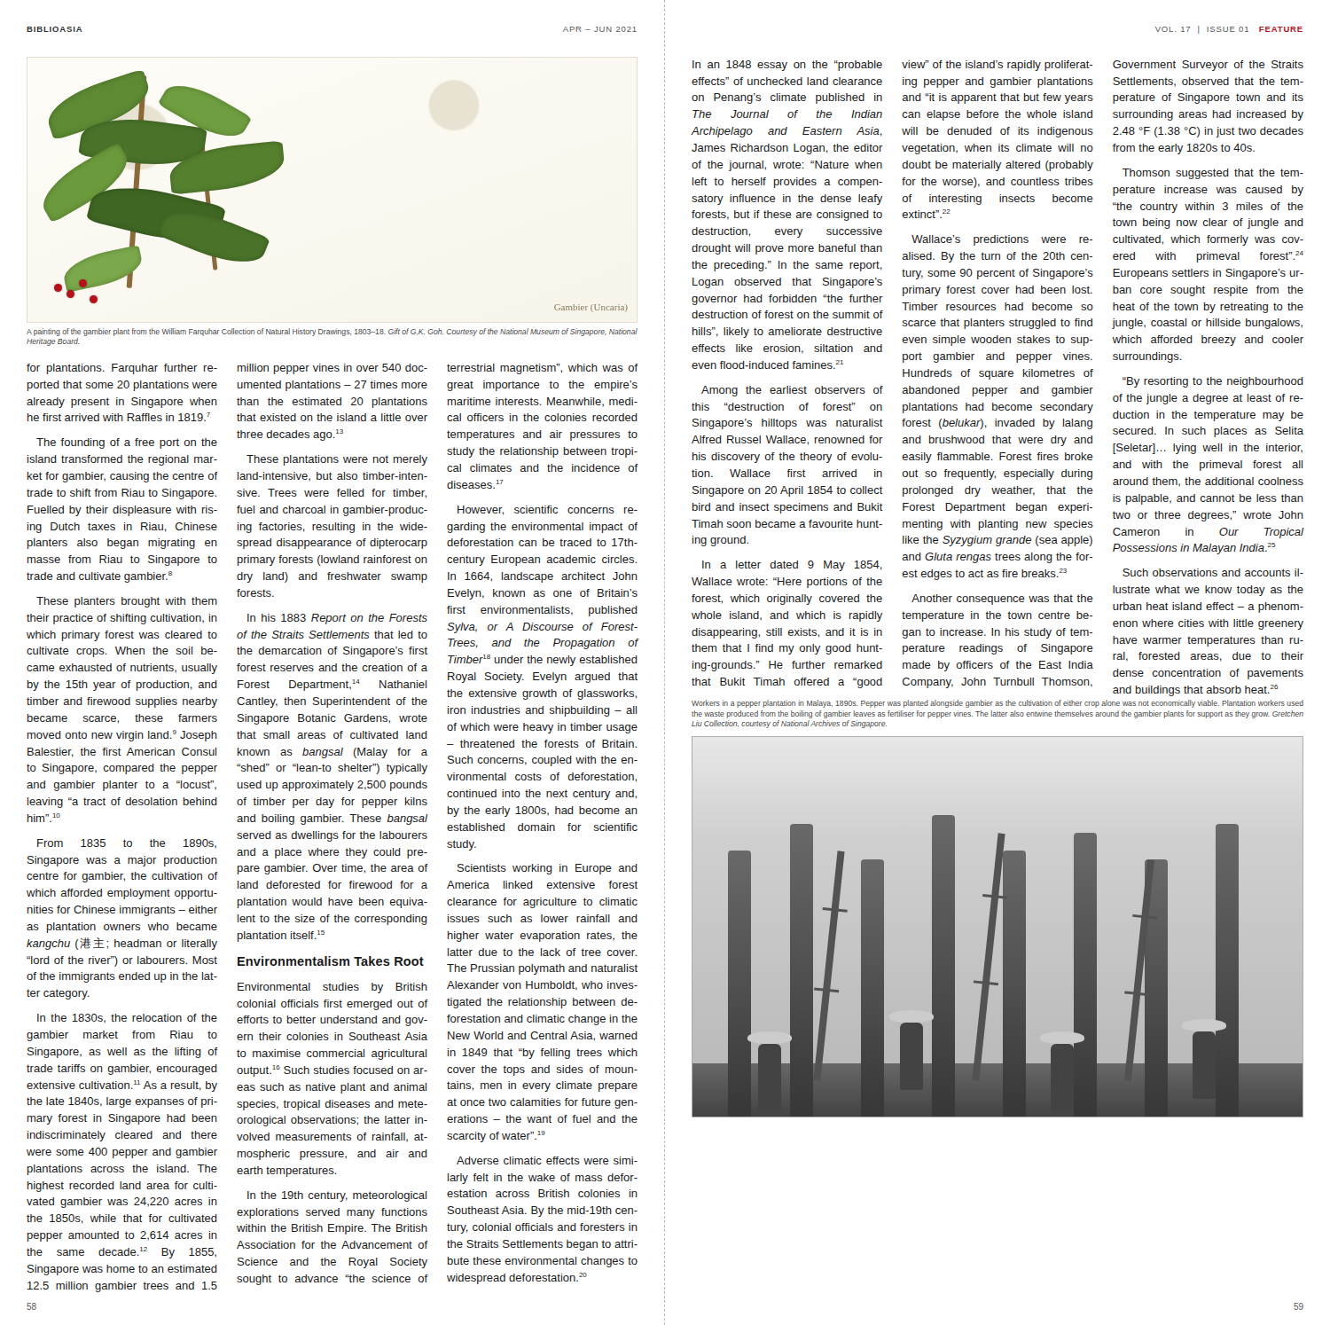BIBLIOASIA APR – JUN 2021
Gambier (Uncaria)
A painting of the gambier plant from the William Farquhar Collection of Natural History Drawings, 1803–18. Gift of G.K. Goh. Courtesy of the National Museum of Singapore, National Heritage Board.
for plantations. Farquhar further reported that some 20 plantations were already present in Singapore when he first arrived with Raffles in 1819.7
The founding of a free port on the island transformed the regional market for gambier, causing the centre of trade to shift from Riau to Singapore. Fuelled by their displeasure with rising Dutch taxes in Riau, Chinese planters also began migrating en masse from Riau to Singapore to trade and cultivate gambier.8
These planters brought with them their practice of shifting cultivation, in which primary forest was cleared to cultivate crops. When the soil became exhausted of nutrients, usually by the 15th year of production, and timber and firewood supplies nearby became scarce, these farmers moved onto new virgin land.9 Joseph Balestier, the first American Consul to Singapore, compared the pepper and gambier planter to a “locust”, leaving “a tract of desolation behind him”.10
From 1835 to the 1890s, Singapore was a major production centre for gambier, the cultivation of which afforded employment opportunities for Chinese immigrants – either as plantation owners who became kangchu (港主; headman or literally “lord of the river”) or labourers. Most of the immigrants ended up in the latter category.
In the 1830s, the relocation of the gambier market from Riau to Singapore, as well as the lifting of trade tariffs on gambier, encouraged extensive cultivation.11 As a result, by the late 1840s, large expanses of primary forest in Singapore had been indiscriminately cleared and there were some 400 pepper and gambier plantations across the island. The highest recorded land area for cultivated gambier was 24,220 acres in the 1850s, while that for cultivated pepper amounted to 2,614 acres in the same decade.12 By 1855, Singapore was home to an estimated 12.5 million gambier trees and 1.5 million pepper vines in over 540 documented plantations – 27 times more than the estimated 20 plantations that existed on the island a little over three decades ago.13
These plantations were not merely land-intensive, but also timber-intensive. Trees were felled for timber, fuel and charcoal in gambier-producing factories, resulting in the widespread disappearance of dipterocarp primary forests (lowland rainforest on dry land) and freshwater swamp forests.
In his 1883 Report on the Forests of the Straits Settlements that led to the demarcation of Singapore’s first forest reserves and the creation of a Forest Department,14 Nathaniel Cantley, then Superintendent of the Singapore Botanic Gardens, wrote that small areas of cultivated land known as bangsal (Malay for a “shed” or “lean-to shelter”) typically used up approximately 2,500 pounds of timber per day for pepper kilns and boiling gambier. These bangsal served as dwellings for the labourers and a place where they could prepare gambier. Over time, the area of land deforested for firewood for a plantation would have been equivalent to the size of the corresponding plantation itself.15
Environmentalism Takes Root
Environmental studies by British colonial officials first emerged out of efforts to better understand and govern their colonies in Southeast Asia to maximise commercial agricultural output.16 Such studies focused on areas such as native plant and animal species, tropical diseases and meteorological observations; the latter involved measurements of rainfall, atmospheric pressure, and air and earth temperatures.
In the 19th century, meteorological explorations served many functions within the British Empire. The British Association for the Advancement of Science and the Royal Society sought to advance “the science of terrestrial magnetism”, which was of great importance to the empire’s maritime interests. Meanwhile, medical officers in the colonies recorded temperatures and air pressures to study the relationship between tropical climates and the incidence of diseases.17
However, scientific concerns regarding the environmental impact of deforestation can be traced to 17th-century European academic circles. In 1664, landscape architect John Evelyn, known as one of Britain’s first environmentalists, published Sylva, or A Discourse of Forest-Trees, and the Propagation of Timber18 under the newly established Royal Society. Evelyn argued that the extensive growth of glassworks, iron industries and shipbuilding – all of which were heavy in timber usage – threatened the forests of Britain. Such concerns, coupled with the environmental costs of deforestation, continued into the next century and, by the early 1800s, had become an established domain for scientific study.
Scientists working in Europe and America linked extensive forest clearance for agriculture to climatic issues such as lower rainfall and higher water evaporation rates, the latter due to the lack of tree cover. The Prussian polymath and naturalist Alexander von Humboldt, who investigated the relationship between deforestation and climatic change in the New World and Central Asia, warned in 1849 that “by felling trees which cover the tops and sides of mountains, men in every climate prepare at once two calamities for future generations – the want of fuel and the scarcity of water”.19
Adverse climatic effects were similarly felt in the wake of mass deforestation across British colonies in Southeast Asia. By the mid-19th century, colonial officials and foresters in the Straits Settlements began to attribute these environmental changes to widespread deforestation.20
58
VOL. 17 | ISSUE 01 FEATURE
In an 1848 essay on the “probable effects” of unchecked land clearance on Penang’s climate published in The Journal of the Indian Archipelago and Eastern Asia, James Richardson Logan, the editor of the journal, wrote: “Nature when left to herself provides a compensatory influence in the dense leafy forests, but if these are consigned to destruction, every successive drought will prove more baneful than the preceding.” In the same report, Logan observed that Singapore’s governor had forbidden “the further destruction of forest on the summit of hills”, likely to ameliorate destructive effects like erosion, siltation and even flood-induced famines.21
Among the earliest observers of this “destruction of forest” on Singapore’s hilltops was naturalist Alfred Russel Wallace, renowned for his discovery of the theory of evolution. Wallace first arrived in Singapore on 20 April 1854 to collect bird and insect specimens and Bukit Timah soon became a favourite hunting ground.
In a letter dated 9 May 1854, Wallace wrote: “Here portions of the forest, which originally covered the whole island, and which is rapidly disappearing, still exists, and it is in them that I find my only good hunting-grounds.” He further remarked that Bukit Timah offered a “good view” of the island’s rapidly proliferating pepper and gambier plantations and “it is apparent that but few years can elapse before the whole island will be denuded of its indigenous vegetation, when its climate will no doubt be materially altered (probably for the worse), and countless tribes of interesting insects become extinct”.22
Wallace’s predictions were realised. By the turn of the 20th century, some 90 percent of Singapore’s primary forest cover had been lost. Timber resources had become so scarce that planters struggled to find even simple wooden stakes to support gambier and pepper vines. Hundreds of square kilometres of abandoned pepper and gambier plantations had become secondary forest (belukar), invaded by lalang and brushwood that were dry and easily flammable. Forest fires broke out so frequently, especially during prolonged dry weather, that the Forest Department began experimenting with planting new species like the Syzygium grande (sea apple) and Gluta rengas trees along the forest edges to act as fire breaks.23
Another consequence was that the temperature in the town centre began to increase. In his study of temperature readings of Singapore made by officers of the East India Company, John Turnbull Thomson, Government Surveyor of the Straits Settlements, observed that the temperature of Singapore town and its surrounding areas had increased by 2.48 °F (1.38 °C) in just two decades from the early 1820s to 40s.
Thomson suggested that the temperature increase was caused by “the country within 3 miles of the town being now clear of jungle and cultivated, which formerly was covered with primeval forest”.24 Europeans settlers in Singapore’s urban core sought respite from the heat of the town by retreating to the jungle, coastal or hillside bungalows, which afforded breezy and cooler surroundings.
“By resorting to the neighbourhood of the jungle a degree at least of reduction in the temperature may be secured. In such places as Selita [Seletar]… lying well in the interior, and with the primeval forest all around them, the additional coolness is palpable, and cannot be less than two or three degrees,” wrote John Cameron in Our Tropical Possessions in Malayan India.25
Such observations and accounts illustrate what we know today as the urban heat island effect – a phenomenon where cities with little greenery have warmer temperatures than rural, forested areas, due to their dense concentration of pavements and buildings that absorb heat.26
Workers in a pepper plantation in Malaya, 1890s. Pepper was planted alongside gambier as the cultivation of either crop alone was not economically viable. Plantation workers used the waste produced from the boiling of gambier leaves as fertiliser for pepper vines. The latter also entwine themselves around the gambier plants for support as they grow. Gretchen Liu Collection, courtesy of National Archives of Singapore.
59